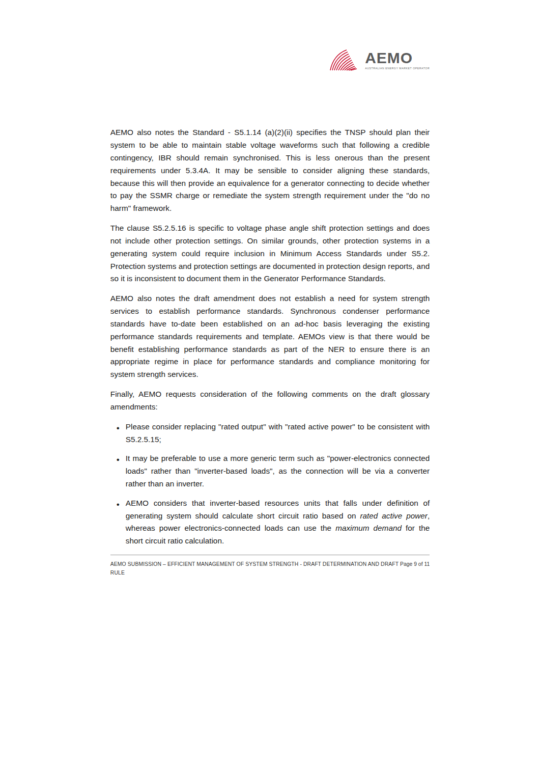AEMO
AUSTRALIAN ENERGY MARKET OPERATOR
AEMO also notes the Standard - S5.1.14 (a)(2)(ii) specifies the TNSP should plan their system to be able to maintain stable voltage waveforms such that following a credible contingency, IBR should remain synchronised. This is less onerous than the present requirements under 5.3.4A. It may be sensible to consider aligning these standards, because this will then provide an equivalence for a generator connecting to decide whether to pay the SSMR charge or remediate the system strength requirement under the "do no harm" framework.
The clause S5.2.5.16 is specific to voltage phase angle shift protection settings and does not include other protection settings. On similar grounds, other protection systems in a generating system could require inclusion in Minimum Access Standards under S5.2. Protection systems and protection settings are documented in protection design reports, and so it is inconsistent to document them in the Generator Performance Standards.
AEMO also notes the draft amendment does not establish a need for system strength services to establish performance standards. Synchronous condenser performance standards have to-date been established on an ad-hoc basis leveraging the existing performance standards requirements and template. AEMOs view is that there would be benefit establishing performance standards as part of the NER to ensure there is an appropriate regime in place for performance standards and compliance monitoring for system strength services.
Finally, AEMO requests consideration of the following comments on the draft glossary amendments:
Please consider replacing "rated output" with "rated active power" to be consistent with S5.2.5.15;
It may be preferable to use a more generic term such as "power-electronics connected loads" rather than "inverter-based loads", as the connection will be via a converter rather than an inverter.
AEMO considers that inverter-based resources units that falls under definition of generating system should calculate short circuit ratio based on rated active power, whereas power electronics-connected loads can use the maximum demand for the short circuit ratio calculation.
AEMO SUBMISSION – EFFICIENT MANAGEMENT OF SYSTEM STRENGTH - DRAFT DETERMINATION AND DRAFT RULE
Page 9 of 11